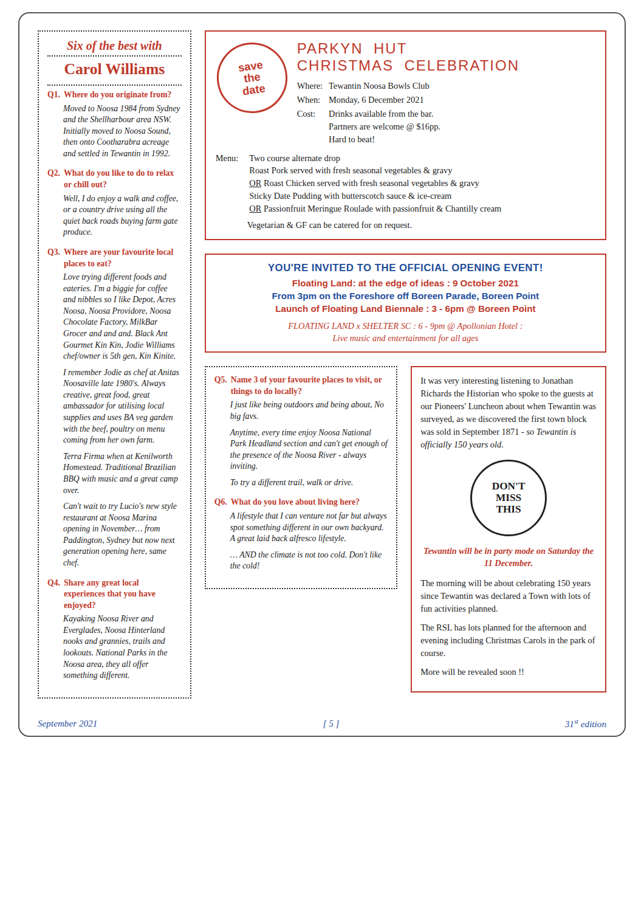Six of the best with
Carol Williams
Q1. Where do you originate from?
Moved to Noosa 1984 from Sydney and the Shellharbour area NSW. Initially moved to Noosa Sound, then onto Cootharabra acreage and settled in Tewantin in 1992.
Q2. What do you like to do to relax or chill out?
Well, I do enjoy a walk and coffee, or a country drive using all the quiet back roads buying farm gate produce.
Q3. Where are your favourite local places to eat?
Love trying different foods and eateries. I'm a biggie for coffee and nibbles so I like Depot, Acres Noosa, Noosa Providore, Noosa Chocolate Factory, MilkBar Grocer and and and. Black Ant Gourmet Kin Kin, Jodie Williams chef/owner is 5th gen, Kin Kinite.
I remember Jodie as chef at Anitas Noosaville late 1980's. Always creative, great food, great ambassador for utilising local supplies and uses BA veg garden with the beef, poultry on menu coming from her own farm.
Terra Firma when at Kenilworth Homestead. Traditional Brazilian BBQ with music and a great camp over.
Can't wait to try Lucio's new style restaurant at Noosa Marina opening in November… from Paddington, Sydney but now next generation opening here, same chef.
Q4. Share any great local experiences that you have enjoyed?
Kayaking Noosa River and Everglades, Noosa Hinterland nooks and grannies, trails and lookouts. National Parks in the Noosa area, they all offer something different.
save
the
date
Parkyn Hut
Christmas Celebration
| Where: | Tewantin Noosa Bowls Club |
| When: | Monday, 6 December 2021 |
| Cost: | Drinks available from the bar. Partners are welcome @ $16pp. Hard to beat! |
Menu: Two course alternate drop
Roast Pork served with fresh seasonal vegetables & gravy
OR Roast Chicken served with fresh seasonal vegetables & gravy
Sticky Date Pudding with butterscotch sauce & ice-cream
OR Passionfruit Meringue Roulade with passionfruit & Chantilly cream
Vegetarian & GF can be catered for on request.
YOU'RE INVITED TO THE OFFICIAL OPENING EVENT!
Floating Land: at the edge of ideas : 9 October 2021
From 3pm on the Foreshore off Boreen Parade, Boreen Point
Launch of Floating Land Biennale : 3 - 6pm @ Boreen Point
FLOATING LAND x SHELTER SC : 6 - 9pm @ Apollonian Hotel :
Live music and entertainment for all ages
Q5. Name 3 of your favourite places to visit, or things to do locally?
I just like being outdoors and being about, No big favs.
Anytime, every time enjoy Noosa National Park Headland section and can't get enough of the presence of the Noosa River - always inviting.
To try a different trail, walk or drive.
Q6. What do you love about living here?
A lifestyle that I can venture not far but always spot something different in our own backyard. A great laid back alfresco lifestyle.
… AND the climate is not too cold. Don't like the cold!
It was very interesting listening to Jonathan Richards the Historian who spoke to the guests at our Pioneers' Luncheon about when Tewantin was surveyed, as we discovered the first town block was sold in September 1871 - so Tewantin is officially 150 years old.
Don't
Miss
This
Tewantin will be in party mode on Saturday the 11 December.
The morning will be about celebrating 150 years since Tewantin was declared a Town with lots of fun activities planned.
The RSL has lots planned for the afternoon and evening including Christmas Carols in the park of course.
More will be revealed soon !!
September 2021
[ 5 ]
31st edition